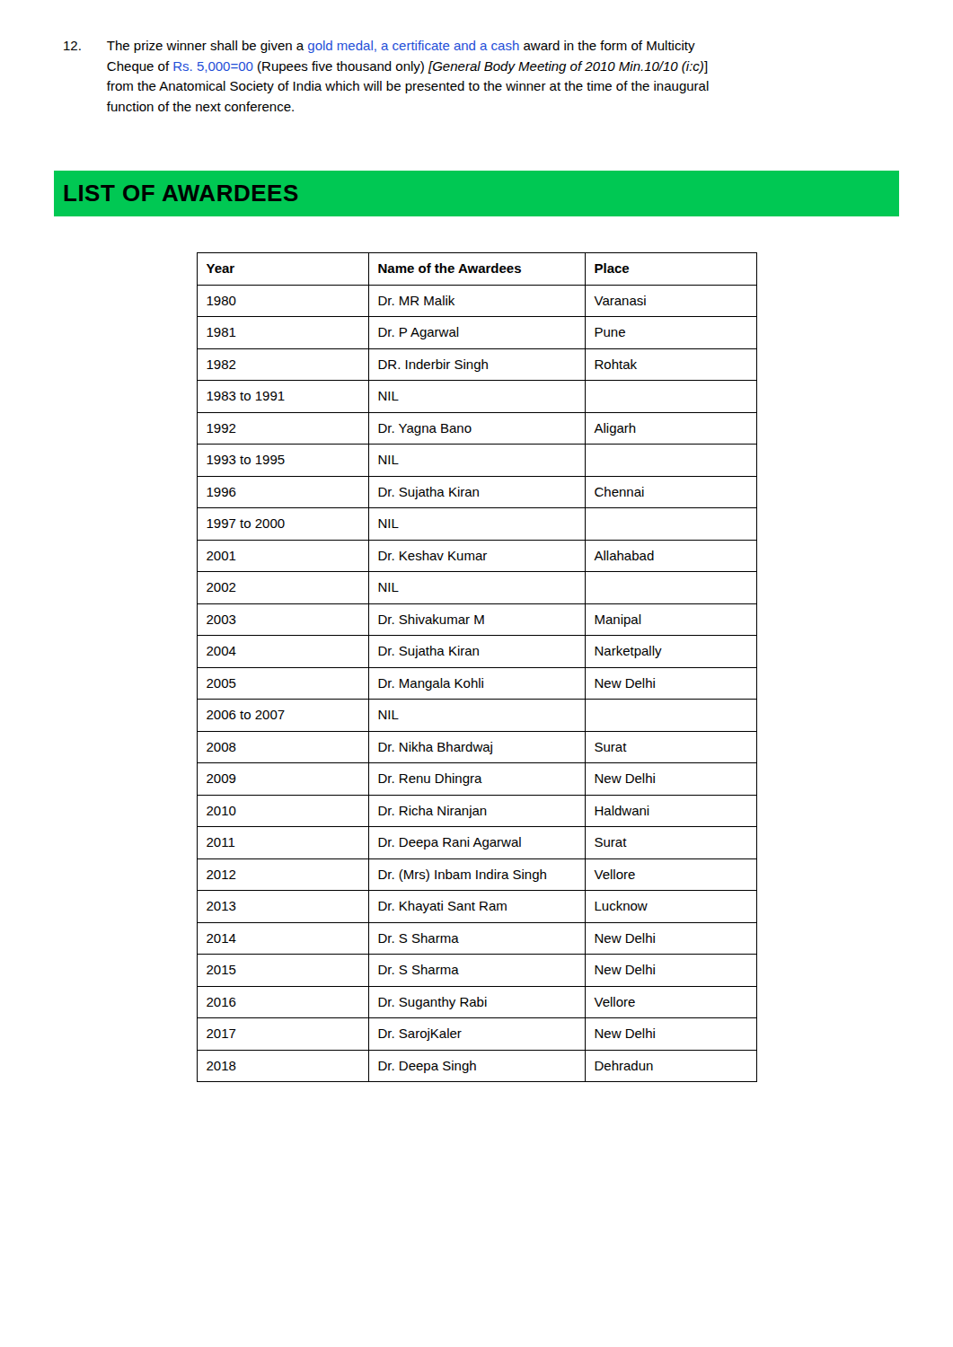12.
The prize winner shall be given a gold medal, a certificate and a cash award in the form of Multicity Cheque of Rs. 5,000=00 (Rupees five thousand only) [General Body Meeting of 2010 Min.10/10 (i:c)] from the Anatomical Society of India which will be presented to the winner at the time of the inaugural function of the next conference.
LIST OF AWARDEES
| Year | Name of the Awardees | Place |
| --- | --- | --- |
| 1980 | Dr. MR Malik | Varanasi |
| 1981 | Dr. P Agarwal | Pune |
| 1982 | DR. Inderbir Singh | Rohtak |
| 1983 to 1991 | NIL | |
| 1992 | Dr. Yagna Bano | Aligarh |
| 1993 to 1995 | NIL | |
| 1996 | Dr. Sujatha Kiran | Chennai |
| 1997 to 2000 | NIL | |
| 2001 | Dr. Keshav Kumar | Allahabad |
| 2002 | NIL | |
| 2003 | Dr. Shivakumar M | Manipal |
| 2004 | Dr. Sujatha Kiran | Narketpally |
| 2005 | Dr. Mangala Kohli | New Delhi |
| 2006 to 2007 | NIL | |
| 2008 | Dr. Nikha Bhardwaj | Surat |
| 2009 | Dr. Renu Dhingra | New Delhi |
| 2010 | Dr. Richa Niranjan | Haldwani |
| 2011 | Dr. Deepa Rani Agarwal | Surat |
| 2012 | Dr. (Mrs) Inbam Indira Singh | Vellore |
| 2013 | Dr. Khayati Sant Ram | Lucknow |
| 2014 | Dr. S Sharma | New Delhi |
| 2015 | Dr. S Sharma | New Delhi |
| 2016 | Dr. Suganthy Rabi | Vellore |
| 2017 | Dr. SarojKaler | New Delhi |
| 2018 | Dr. Deepa Singh | Dehradun |